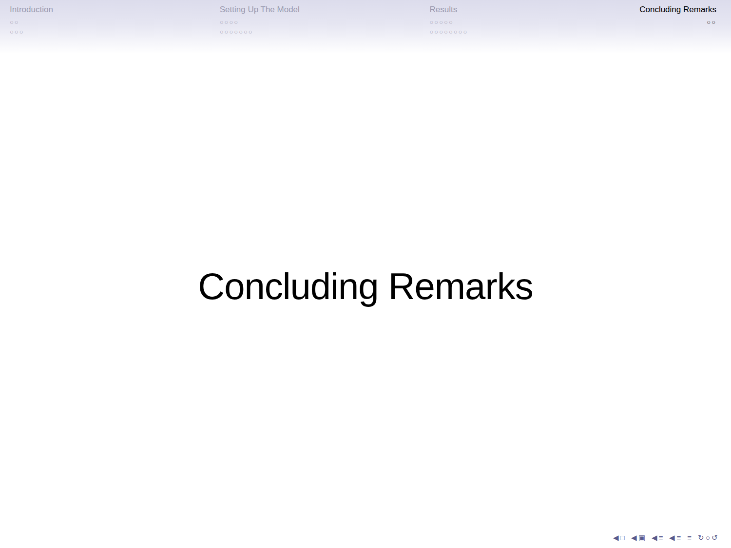Introduction
○○
○○○
Setting Up The Model
○○○○
○○○○○○○
Results
○○○○○
○○○○○○○○
Concluding Remarks
○○
Concluding Remarks
◀□ ◀▣ ◀≡ ◀≡ ≡ ↻○↺